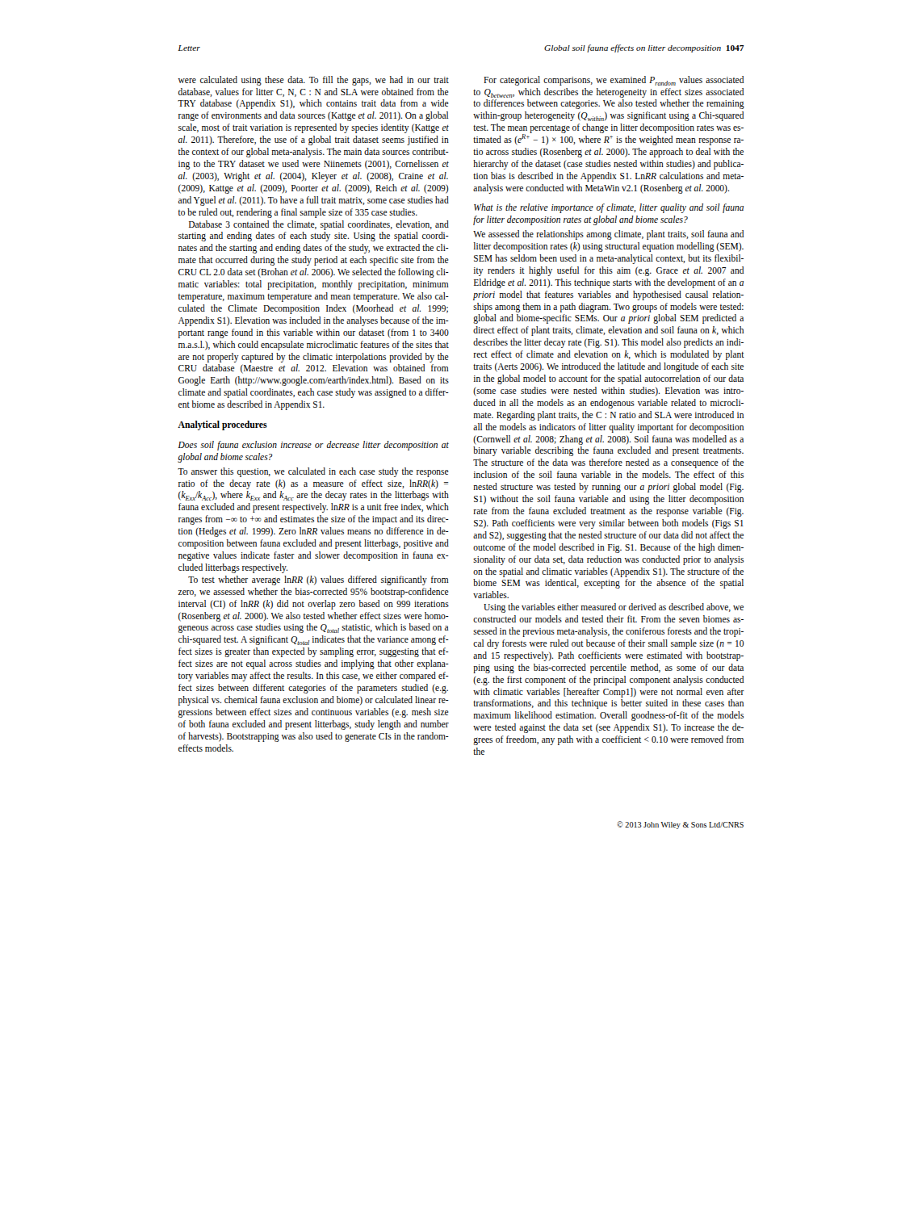Letter Global soil fauna effects on litter decomposition1047
were calculated using these data. To fill the gaps, we had in our trait database, values for litter C, N, C : N and SLA were obtained from the TRY database (Appendix S1), which contains trait data from a wide range of environments and data sources (Kattge et al. 2011). On a global scale, most of trait variation is represented by species identity (Kattge et al. 2011). Therefore, the use of a global trait dataset seems justified in the context of our global meta-analysis. The main data sources contributing to the TRY dataset we used were Niinemets (2001), Cornelissen et al. (2003), Wright et al. (2004), Kleyer et al. (2008), Craine et al. (2009), Kattge et al. (2009), Poorter et al. (2009), Reich et al. (2009) and Yguel et al. (2011). To have a full trait matrix, some case studies had to be ruled out, rendering a final sample size of 335 case studies.
Database 3 contained the climate, spatial coordinates, elevation, and starting and ending dates of each study site. Using the spatial coordinates and the starting and ending dates of the study, we extracted the climate that occurred during the study period at each specific site from the CRU CL 2.0 data set (Brohan et al. 2006). We selected the following climatic variables: total precipitation, monthly precipitation, minimum temperature, maximum temperature and mean temperature. We also calculated the Climate Decomposition Index (Moorhead et al. 1999; Appendix S1). Elevation was included in the analyses because of the important range found in this variable within our dataset (from 1 to 3400 m.a.s.l.), which could encapsulate microclimatic features of the sites that are not properly captured by the climatic interpolations provided by the CRU database (Maestre et al. 2012. Elevation was obtained from Google Earth (http://www.google.com/earth/index.html). Based on its climate and spatial coordinates, each case study was assigned to a different biome as described in Appendix S1.
Analytical procedures
Does soil fauna exclusion increase or decrease litter decomposition at global and biome scales?
To answer this question, we calculated in each case study the response ratio of the decay rate (k) as a measure of effect size, lnRR(k) = (kExx/kAcc), where kExx and kAcc are the decay rates in the litterbags with fauna excluded and present respectively. lnRR is a unit free index, which ranges from −∞ to +∞ and estimates the size of the impact and its direction (Hedges et al. 1999). Zero lnRR values means no difference in decomposition between fauna excluded and present litterbags, positive and negative values indicate faster and slower decomposition in fauna excluded litterbags respectively.
To test whether average lnRR (k) values differed significantly from zero, we assessed whether the bias-corrected 95% bootstrap-confidence interval (CI) of lnRR (k) did not overlap zero based on 999 iterations (Rosenberg et al. 2000). We also tested whether effect sizes were homogeneous across case studies using the Qtotal statistic, which is based on a chi-squared test. A significant Qtotal indicates that the variance among effect sizes is greater than expected by sampling error, suggesting that effect sizes are not equal across studies and implying that other explanatory variables may affect the results. In this case, we either compared effect sizes between different categories of the parameters studied (e.g. physical vs. chemical fauna exclusion and biome) or calculated linear regressions between effect sizes and continuous variables (e.g. mesh size of both fauna excluded and present litterbags, study length and number of harvests). Bootstrapping was also used to generate CIs in the random-effects models.
For categorical comparisons, we examined Prandom values associated to Qbetween, which describes the heterogeneity in effect sizes associated to differences between categories. We also tested whether the remaining within-group heterogeneity (Qwithin) was significant using a Chi-squared test. The mean percentage of change in litter decomposition rates was estimated as (eR+ − 1) × 100, where R+ is the weighted mean response ratio across studies (Rosenberg et al. 2000). The approach to deal with the hierarchy of the dataset (case studies nested within studies) and publication bias is described in the Appendix S1. LnRR calculations and meta-analysis were conducted with MetaWin v2.1 (Rosenberg et al. 2000).
What is the relative importance of climate, litter quality and soil fauna for litter decomposition rates at global and biome scales?
We assessed the relationships among climate, plant traits, soil fauna and litter decomposition rates (k) using structural equation modelling (SEM). SEM has seldom been used in a meta-analytical context, but its flexibility renders it highly useful for this aim (e.g. Grace et al. 2007 and Eldridge et al. 2011). This technique starts with the development of an a priori model that features variables and hypothesised causal relationships among them in a path diagram. Two groups of models were tested: global and biome-specific SEMs. Our a priori global SEM predicted a direct effect of plant traits, climate, elevation and soil fauna on k, which describes the litter decay rate (Fig. S1). This model also predicts an indirect effect of climate and elevation on k, which is modulated by plant traits (Aerts 2006). We introduced the latitude and longitude of each site in the global model to account for the spatial autocorrelation of our data (some case studies were nested within studies). Elevation was introduced in all the models as an endogenous variable related to microclimate. Regarding plant traits, the C : N ratio and SLA were introduced in all the models as indicators of litter quality important for decomposition (Cornwell et al. 2008; Zhang et al. 2008). Soil fauna was modelled as a binary variable describing the fauna excluded and present treatments. The structure of the data was therefore nested as a consequence of the inclusion of the soil fauna variable in the models. The effect of this nested structure was tested by running our a priori global model (Fig. S1) without the soil fauna variable and using the litter decomposition rate from the fauna excluded treatment as the response variable (Fig. S2). Path coefficients were very similar between both models (Figs S1 and S2), suggesting that the nested structure of our data did not affect the outcome of the model described in Fig. S1. Because of the high dimensionality of our data set, data reduction was conducted prior to analysis on the spatial and climatic variables (Appendix S1). The structure of the biome SEM was identical, excepting for the absence of the spatial variables.
Using the variables either measured or derived as described above, we constructed our models and tested their fit. From the seven biomes assessed in the previous meta-analysis, the coniferous forests and the tropical dry forests were ruled out because of their small sample size (n = 10 and 15 respectively). Path coefficients were estimated with bootstrapping using the bias-corrected percentile method, as some of our data (e.g. the first component of the principal component analysis conducted with climatic variables [hereafter Comp1]) were not normal even after transformations, and this technique is better suited in these cases than maximum likelihood estimation. Overall goodness-of-fit of the models were tested against the data set (see Appendix S1). To increase the degrees of freedom, any path with a coefficient < 0.10 were removed from the
© 2013 John Wiley & Sons Ltd/CNRS